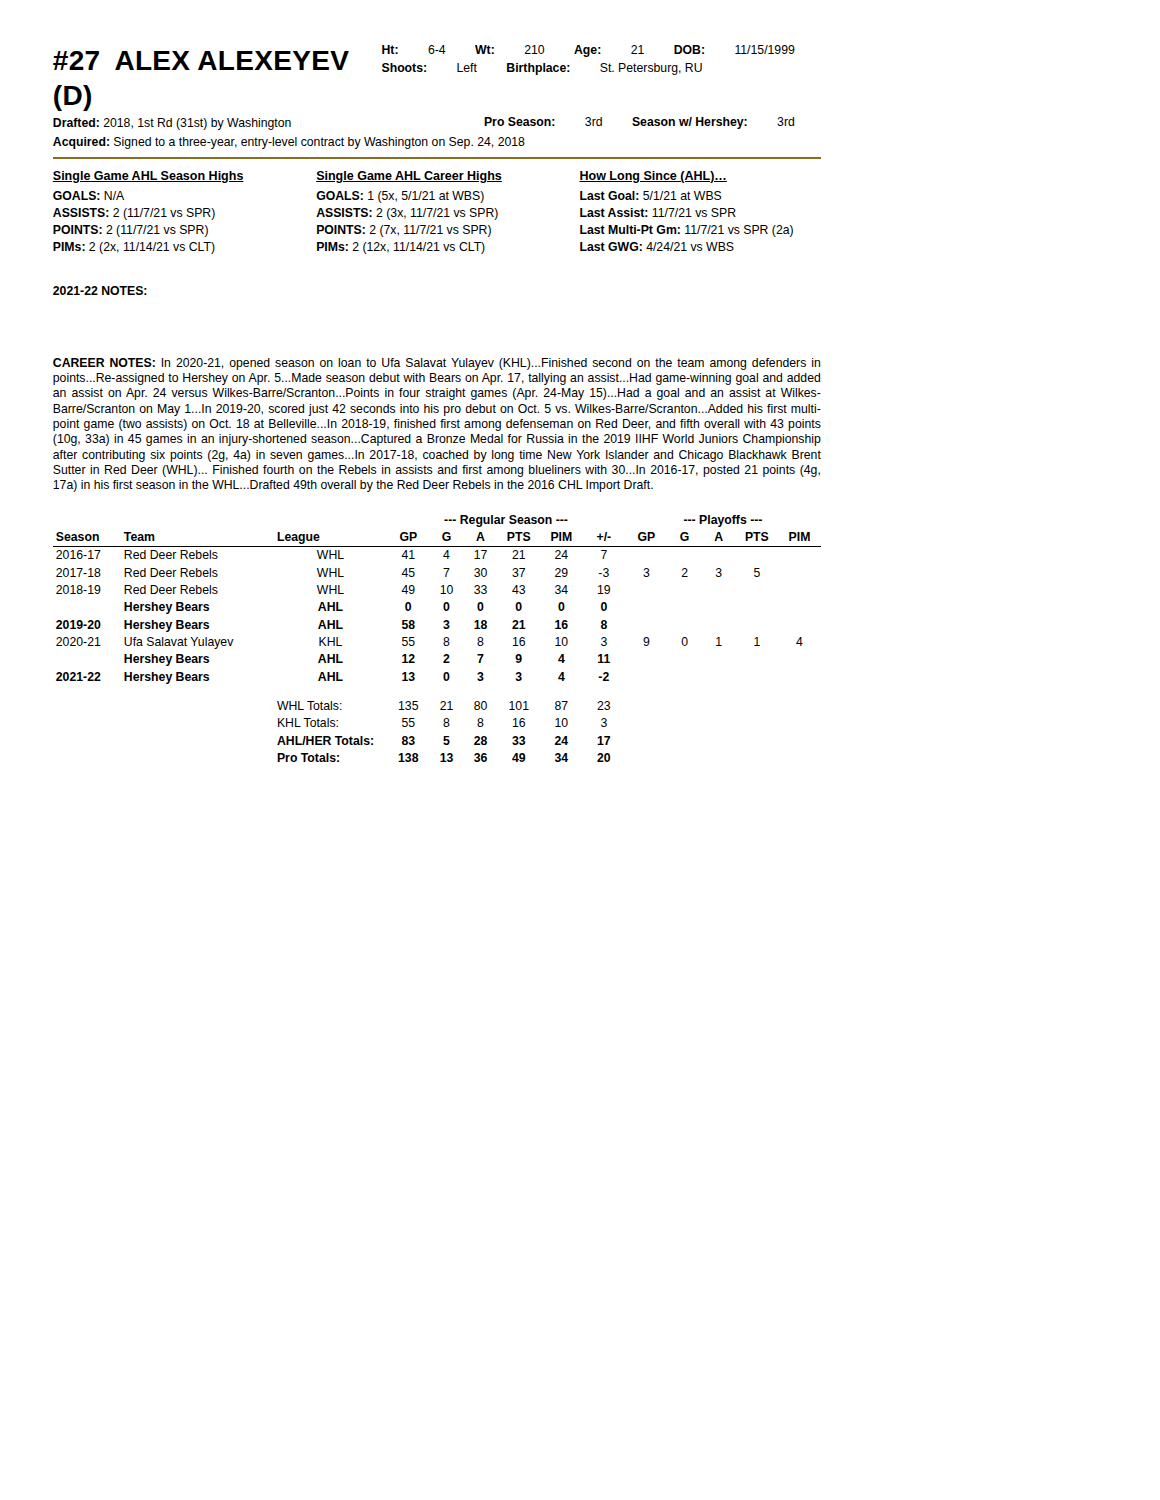#27 ALEX ALEXEYEV (D)
Ht: 6-4 Wt: 210 Age: 21 DOB: 11/15/1999
Shoots: Left Birthplace: St. Petersburg, RU
Drafted: 2018, 1st Rd (31st) by Washington
Pro Season: 3rd Season w/ Hershey: 3rd
Acquired: Signed to a three-year, entry-level contract by Washington on Sep. 24, 2018
Single Game AHL Season Highs
GOALS: N/A
ASSISTS: 2 (11/7/21 vs SPR)
POINTS: 2 (11/7/21 vs SPR)
PIMs: 2 (2x, 11/14/21 vs CLT)
Single Game AHL Career Highs
GOALS: 1 (5x, 5/1/21 at WBS)
ASSISTS: 2 (3x, 11/7/21 vs SPR)
POINTS: 2 (7x, 11/7/21 vs SPR)
PIMs: 2 (12x, 11/14/21 vs CLT)
How Long Since (AHL)…
Last Goal: 5/1/21 at WBS
Last Assist: 11/7/21 vs SPR
Last Multi-Pt Gm: 11/7/21 vs SPR (2a)
Last GWG: 4/24/21 vs WBS
2021-22 NOTES:
CAREER NOTES: In 2020-21, opened season on loan to Ufa Salavat Yulayev (KHL)...Finished second on the team among defenders in points...Re-assigned to Hershey on Apr. 5...Made season debut with Bears on Apr. 17, tallying an assist...Had game-winning goal and added an assist on Apr. 24 versus Wilkes-Barre/Scranton...Points in four straight games (Apr. 24-May 15)...Had a goal and an assist at Wilkes-Barre/Scranton on May 1...In 2019-20, scored just 42 seconds into his pro debut on Oct. 5 vs. Wilkes-Barre/Scranton...Added his first multi-point game (two assists) on Oct. 18 at Belleville...In 2018-19, finished first among defenseman on Red Deer, and fifth overall with 43 points (10g, 33a) in 45 games in an injury-shortened season...Captured a Bronze Medal for Russia in the 2019 IIHF World Juniors Championship after contributing six points (2g, 4a) in seven games...In 2017-18, coached by long time New York Islander and Chicago Blackhawk Brent Sutter in Red Deer (WHL)... Finished fourth on the Rebels in assists and first among blueliners with 30...In 2016-17, posted 21 points (4g, 17a) in his first season in the WHL...Drafted 49th overall by the Red Deer Rebels in the 2016 CHL Import Draft.
| | --- Regular Season --- | --- Playoffs --- |
| --- | --- | --- |
| Season | Team | League | GP | G | A | PTS | PIM | +/- | GP | G | A | PTS | PIM |
| 2016-17 | Red Deer Rebels | WHL | 41 | 4 | 17 | 21 | 24 | 7 | | | | | |
| 2017-18 | Red Deer Rebels | WHL | 45 | 7 | 30 | 37 | 29 | -3 | 3 | 2 | 3 | 5 | |
| 2018-19 | Red Deer Rebels | WHL | 49 | 10 | 33 | 43 | 34 | 19 | | | | | |
| | Hershey Bears | AHL | 0 | 0 | 0 | 0 | 0 | 0 | | | | | |
| 2019-20 | Hershey Bears | AHL | 58 | 3 | 18 | 21 | 16 | 8 | | | | | |
| 2020-21 | Ufa Salavat Yulayev | KHL | 55 | 8 | 8 | 16 | 10 | 3 | 9 | 0 | 1 | 1 | 4 |
| | Hershey Bears | AHL | 12 | 2 | 7 | 9 | 4 | 11 | | | | | |
| 2021-22 | Hershey Bears | AHL | 13 | 0 | 3 | 3 | 4 | -2 | | | | | |
| | | WHL Totals: | 135 | 21 | 80 | 101 | 87 | 23 | | | | | |
| | | KHL Totals: | 55 | 8 | 8 | 16 | 10 | 3 | | | | | |
| | | AHL/HER Totals: | 83 | 5 | 28 | 33 | 24 | 17 | | | | | |
| | | Pro Totals: | 138 | 13 | 36 | 49 | 34 | 20 | | | | | |